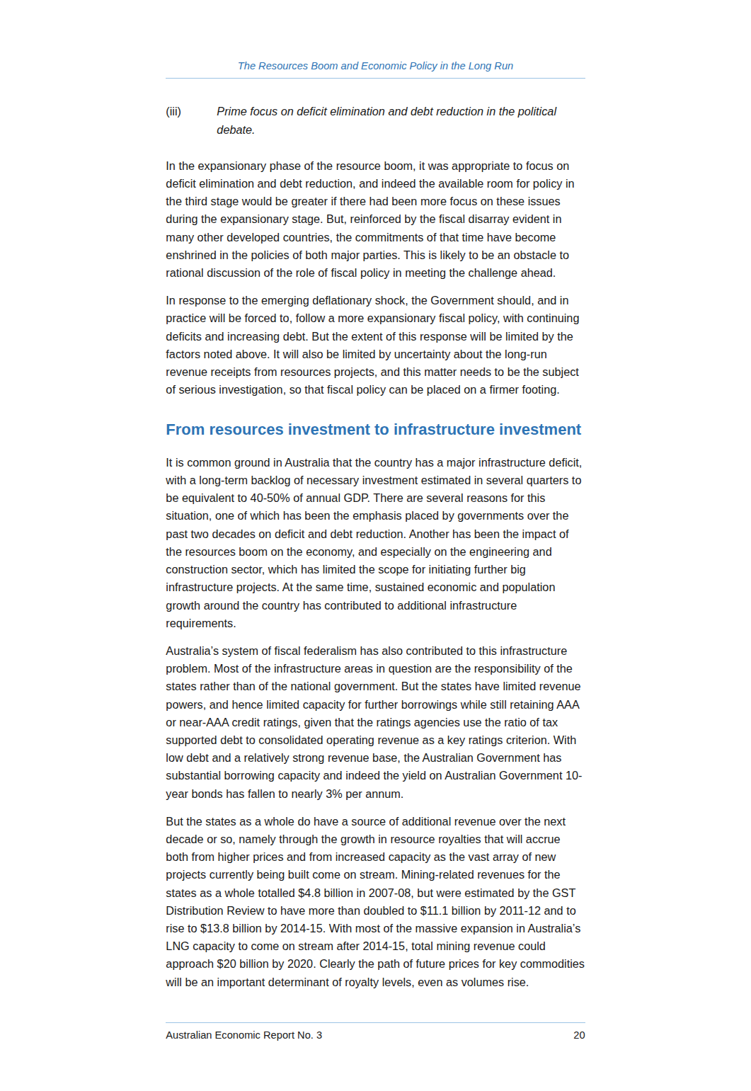The Resources Boom and Economic Policy in the Long Run
(iii) Prime focus on deficit elimination and debt reduction in the political debate.
In the expansionary phase of the resource boom, it was appropriate to focus on deficit elimination and debt reduction, and indeed the available room for policy in the third stage would be greater if there had been more focus on these issues during the expansionary stage. But, reinforced by the fiscal disarray evident in many other developed countries, the commitments of that time have become enshrined in the policies of both major parties. This is likely to be an obstacle to rational discussion of the role of fiscal policy in meeting the challenge ahead.
In response to the emerging deflationary shock, the Government should, and in practice will be forced to, follow a more expansionary fiscal policy, with continuing deficits and increasing debt. But the extent of this response will be limited by the factors noted above. It will also be limited by uncertainty about the long-run revenue receipts from resources projects, and this matter needs to be the subject of serious investigation, so that fiscal policy can be placed on a firmer footing.
From resources investment to infrastructure investment
It is common ground in Australia that the country has a major infrastructure deficit, with a long-term backlog of necessary investment estimated in several quarters to be equivalent to 40-50% of annual GDP. There are several reasons for this situation, one of which has been the emphasis placed by governments over the past two decades on deficit and debt reduction. Another has been the impact of the resources boom on the economy, and especially on the engineering and construction sector, which has limited the scope for initiating further big infrastructure projects. At the same time, sustained economic and population growth around the country has contributed to additional infrastructure requirements.
Australia’s system of fiscal federalism has also contributed to this infrastructure problem. Most of the infrastructure areas in question are the responsibility of the states rather than of the national government. But the states have limited revenue powers, and hence limited capacity for further borrowings while still retaining AAA or near-AAA credit ratings, given that the ratings agencies use the ratio of tax supported debt to consolidated operating revenue as a key ratings criterion. With low debt and a relatively strong revenue base, the Australian Government has substantial borrowing capacity and indeed the yield on Australian Government 10-year bonds has fallen to nearly 3% per annum.
But the states as a whole do have a source of additional revenue over the next decade or so, namely through the growth in resource royalties that will accrue both from higher prices and from increased capacity as the vast array of new projects currently being built come on stream. Mining-related revenues for the states as a whole totalled $4.8 billion in 2007-08, but were estimated by the GST Distribution Review to have more than doubled to $11.1 billion by 2011-12 and to rise to $13.8 billion by 2014-15. With most of the massive expansion in Australia’s LNG capacity to come on stream after 2014-15, total mining revenue could approach $20 billion by 2020. Clearly the path of future prices for key commodities will be an important determinant of royalty levels, even as volumes rise.
Australian Economic Report No. 3 20